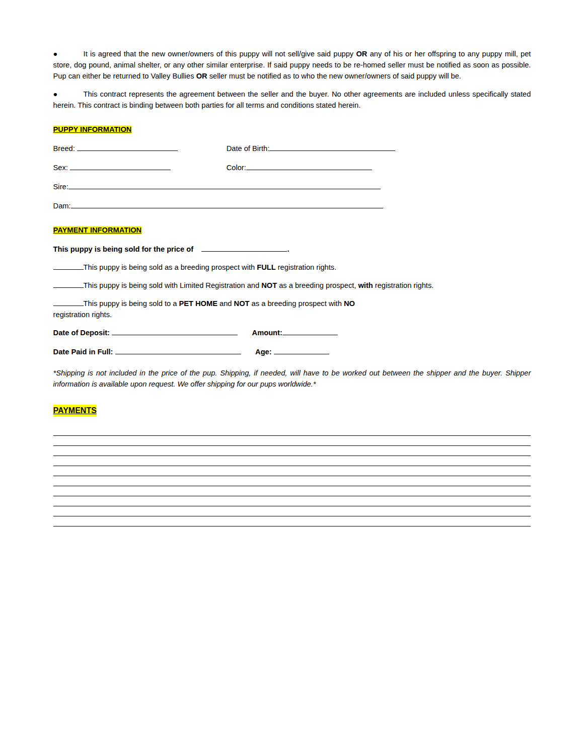●It is agreed that the new owner/owners of this puppy will not sell/give said puppy OR any of his or her offspring to any puppy mill, pet store, dog pound, animal shelter, or any other similar enterprise. If said puppy needs to be re-homed seller must be notified as soon as possible. Pup can either be returned to Valley Bullies OR seller must be notified as to who the new owner/owners of said puppy will be.
●This contract represents the agreement between the seller and the buyer. No other agreements are included unless specifically stated herein. This contract is binding between both parties for all terms and conditions stated herein.
PUPPY INFORMATION
Breed: Date of Birth:
Sex: Color:
Sire:
Dam:
PAYMENT INFORMATION
This puppy is being sold for the price of .
This puppy is being sold as a breeding prospect with FULL registration rights.
This puppy is being sold with Limited Registration and NOT as a breeding prospect, with registration rights.
This puppy is being sold to a PET HOME and NOT as a breeding prospect with NO
registration rights.
Date of Deposit: Amount:
Date Paid in Full: Age:
*Shipping is not included in the price of the pup. Shipping, if needed, will have to be worked out between the shipper and the buyer. Shipper information is available upon request. We offer shipping for our pups worldwide.*
PAYMENTS